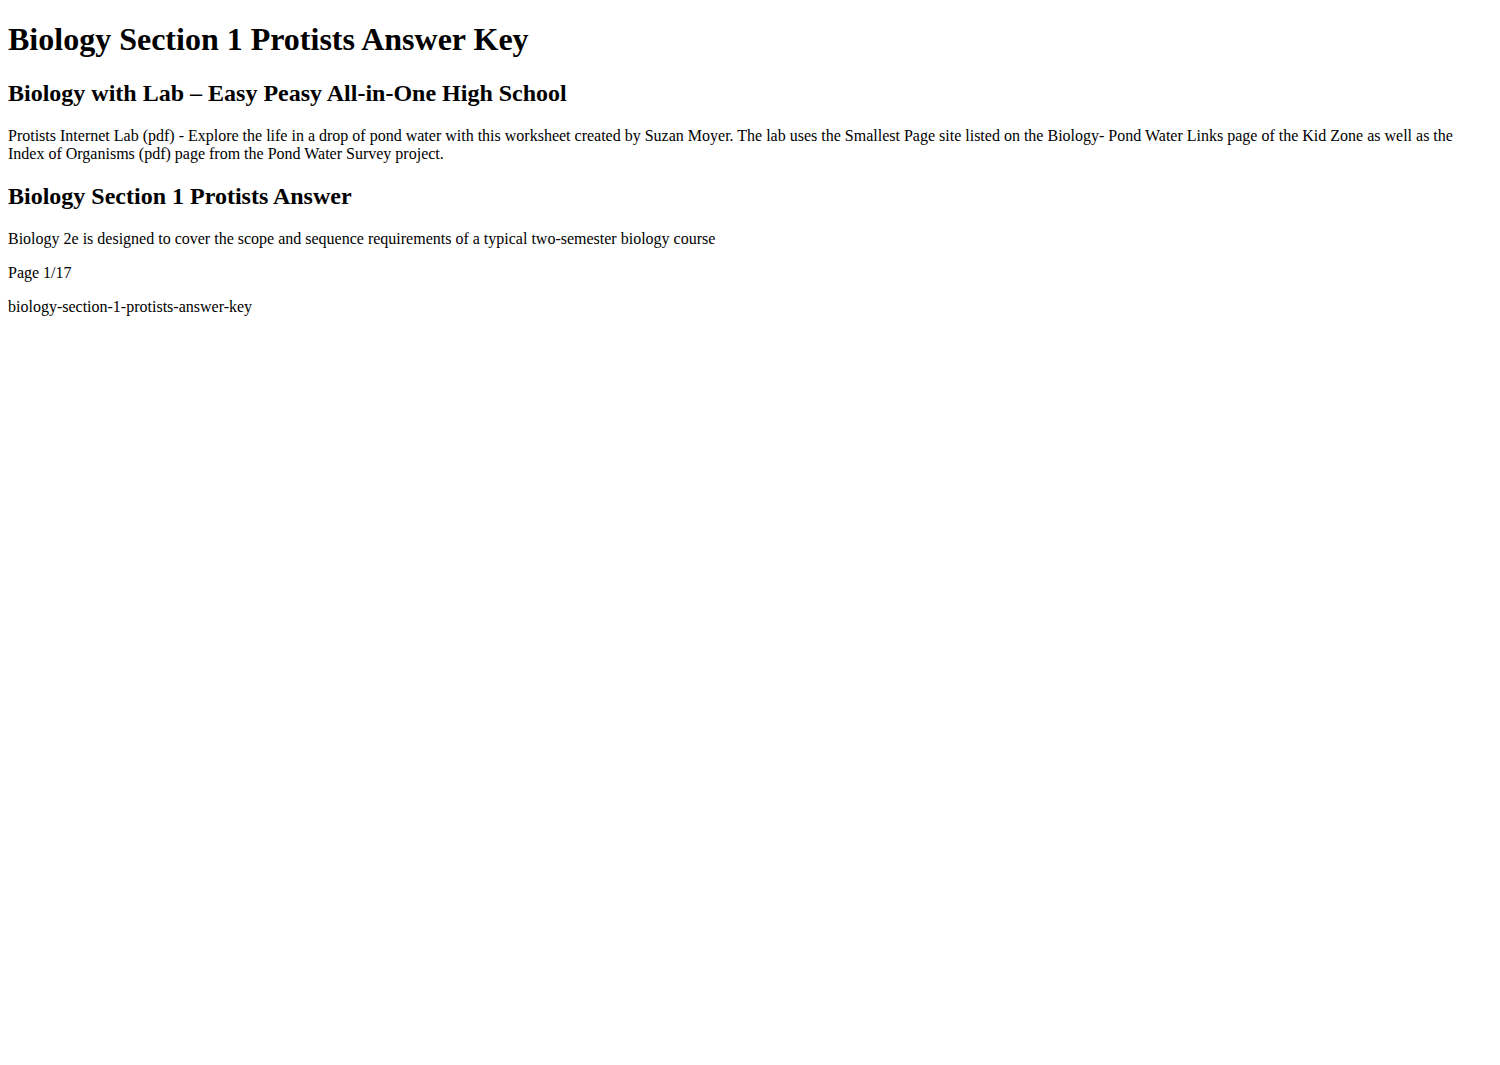Biology Section 1 Protists Answer Key
Biology with Lab – Easy Peasy All-in-One High School
Protists Internet Lab (pdf) - Explore the life in a drop of pond water with this worksheet created by Suzan Moyer. The lab uses the Smallest Page site listed on the Biology- Pond Water Links page of the Kid Zone as well as the Index of Organisms (pdf) page from the Pond Water Survey project.
Biology Section 1 Protists Answer
Biology 2e is designed to cover the scope and sequence requirements of a typical two-semester biology course
Page 1/17
biology-section-1-protists-answer-key